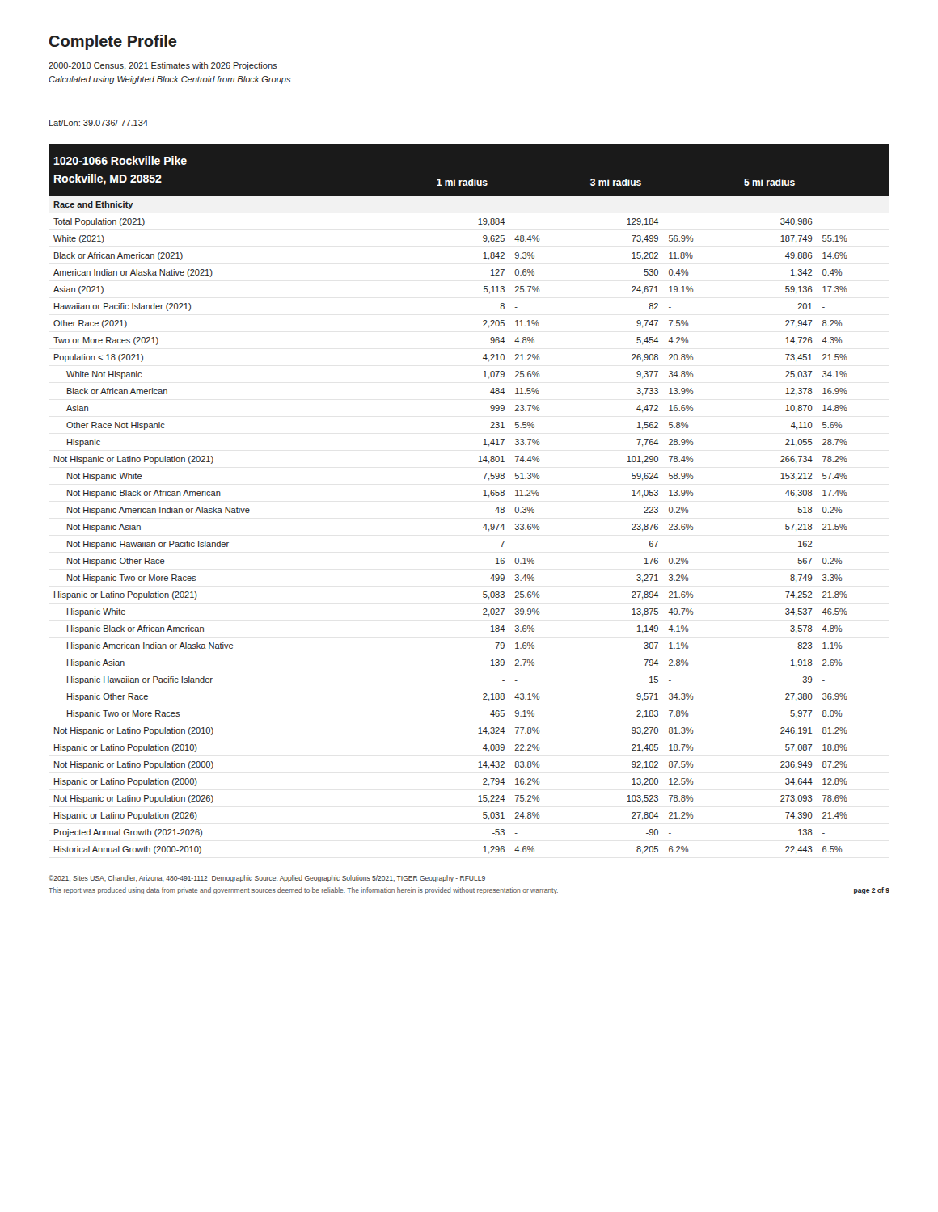Complete Profile
2000-2010 Census, 2021 Estimates with 2026 Projections
Calculated using Weighted Block Centroid from Block Groups
Lat/Lon: 39.0736/-77.134
| 1020-1066 Rockville Pike Rockville, MD 20852 | 1 mi radius | 3 mi radius | 5 mi radius |
| --- | --- | --- | --- |
| Race and Ethnicity |
| Total Population (2021) | 19,884 | | 129,184 | | 340,986 | |
| White (2021) | 9,625 | 48.4% | 73,499 | 56.9% | 187,749 | 55.1% |
| Black or African American (2021) | 1,842 | 9.3% | 15,202 | 11.8% | 49,886 | 14.6% |
| American Indian or Alaska Native (2021) | 127 | 0.6% | 530 | 0.4% | 1,342 | 0.4% |
| Asian (2021) | 5,113 | 25.7% | 24,671 | 19.1% | 59,136 | 17.3% |
| Hawaiian or Pacific Islander (2021) | 8 | - | 82 | - | 201 | - |
| Other Race (2021) | 2,205 | 11.1% | 9,747 | 7.5% | 27,947 | 8.2% |
| Two or More Races (2021) | 964 | 4.8% | 5,454 | 4.2% | 14,726 | 4.3% |
| Population < 18 (2021) | 4,210 | 21.2% | 26,908 | 20.8% | 73,451 | 21.5% |
| White Not Hispanic | 1,079 | 25.6% | 9,377 | 34.8% | 25,037 | 34.1% |
| Black or African American | 484 | 11.5% | 3,733 | 13.9% | 12,378 | 16.9% |
| Asian | 999 | 23.7% | 4,472 | 16.6% | 10,870 | 14.8% |
| Other Race Not Hispanic | 231 | 5.5% | 1,562 | 5.8% | 4,110 | 5.6% |
| Hispanic | 1,417 | 33.7% | 7,764 | 28.9% | 21,055 | 28.7% |
| Not Hispanic or Latino Population (2021) | 14,801 | 74.4% | 101,290 | 78.4% | 266,734 | 78.2% |
| Not Hispanic White | 7,598 | 51.3% | 59,624 | 58.9% | 153,212 | 57.4% |
| Not Hispanic Black or African American | 1,658 | 11.2% | 14,053 | 13.9% | 46,308 | 17.4% |
| Not Hispanic American Indian or Alaska Native | 48 | 0.3% | 223 | 0.2% | 518 | 0.2% |
| Not Hispanic Asian | 4,974 | 33.6% | 23,876 | 23.6% | 57,218 | 21.5% |
| Not Hispanic Hawaiian or Pacific Islander | 7 | - | 67 | - | 162 | - |
| Not Hispanic Other Race | 16 | 0.1% | 176 | 0.2% | 567 | 0.2% |
| Not Hispanic Two or More Races | 499 | 3.4% | 3,271 | 3.2% | 8,749 | 3.3% |
| Hispanic or Latino Population (2021) | 5,083 | 25.6% | 27,894 | 21.6% | 74,252 | 21.8% |
| Hispanic White | 2,027 | 39.9% | 13,875 | 49.7% | 34,537 | 46.5% |
| Hispanic Black or African American | 184 | 3.6% | 1,149 | 4.1% | 3,578 | 4.8% |
| Hispanic American Indian or Alaska Native | 79 | 1.6% | 307 | 1.1% | 823 | 1.1% |
| Hispanic Asian | 139 | 2.7% | 794 | 2.8% | 1,918 | 2.6% |
| Hispanic Hawaiian or Pacific Islander | - | - | 15 | - | 39 | - |
| Hispanic Other Race | 2,188 | 43.1% | 9,571 | 34.3% | 27,380 | 36.9% |
| Hispanic Two or More Races | 465 | 9.1% | 2,183 | 7.8% | 5,977 | 8.0% |
| Not Hispanic or Latino Population (2010) | 14,324 | 77.8% | 93,270 | 81.3% | 246,191 | 81.2% |
| Hispanic or Latino Population (2010) | 4,089 | 22.2% | 21,405 | 18.7% | 57,087 | 18.8% |
| Not Hispanic or Latino Population (2000) | 14,432 | 83.8% | 92,102 | 87.5% | 236,949 | 87.2% |
| Hispanic or Latino Population (2000) | 2,794 | 16.2% | 13,200 | 12.5% | 34,644 | 12.8% |
| Not Hispanic or Latino Population (2026) | 15,224 | 75.2% | 103,523 | 78.8% | 273,093 | 78.6% |
| Hispanic or Latino Population (2026) | 5,031 | 24.8% | 27,804 | 21.2% | 74,390 | 21.4% |
| Projected Annual Growth (2021-2026) | -53 | - | -90 | - | 138 | - |
| Historical Annual Growth (2000-2010) | 1,296 | 4.6% | 8,205 | 6.2% | 22,443 | 6.5% |
©2021, Sites USA, Chandler, Arizona, 480-491-1112 Demographic Source: Applied Geographic Solutions 5/2021, TIGER Geography - RFULL9
page 2 of 9 This report was produced using data from private and government sources deemed to be reliable. The information herein is provided without representation or warranty.